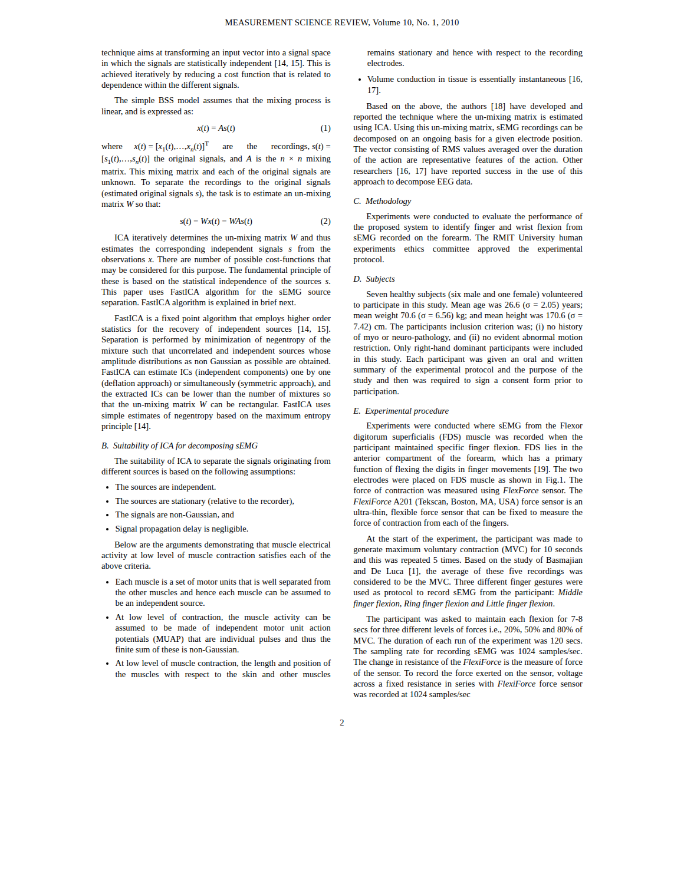MEASUREMENT SCIENCE REVIEW, Volume 10, No. 1, 2010
technique aims at transforming an input vector into a signal space in which the signals are statistically independent [14, 15]. This is achieved iteratively by reducing a cost function that is related to dependence within the different signals.
The simple BSS model assumes that the mixing process is linear, and is expressed as:
x(t) = As(t)(1)
where x(t) = [x1(t),…,xn(t)]T are the recordings, s(t) = [s1(t),…,sn(t)] the original signals, and A is the n × n mixing matrix. This mixing matrix and each of the original signals are unknown. To separate the recordings to the original signals (estimated original signals s), the task is to estimate an un-mixing matrix W so that:
s(t) = Wx(t) = WAs(t)(2)
ICA iteratively determines the un-mixing matrix W and thus estimates the corresponding independent signals s from the observations x. There are number of possible cost-functions that may be considered for this purpose. The fundamental principle of these is based on the statistical independence of the sources s. This paper uses FastICA algorithm for the sEMG source separation. FastICA algorithm is explained in brief next.
FastICA is a fixed point algorithm that employs higher order statistics for the recovery of independent sources [14, 15]. Separation is performed by minimization of negentropy of the mixture such that uncorrelated and independent sources whose amplitude distributions as non Gaussian as possible are obtained. FastICA can estimate ICs (independent components) one by one (deflation approach) or simultaneously (symmetric approach), and the extracted ICs can be lower than the number of mixtures so that the un-mixing matrix W can be rectangular. FastICA uses simple estimates of negentropy based on the maximum entropy principle [14].
B. Suitability of ICA for decomposing sEMG
The suitability of ICA to separate the signals originating from different sources is based on the following assumptions:
The sources are independent.
The sources are stationary (relative to the recorder),
The signals are non-Gaussian, and
Signal propagation delay is negligible.
Below are the arguments demonstrating that muscle electrical activity at low level of muscle contraction satisfies each of the above criteria.
Each muscle is a set of motor units that is well separated from the other muscles and hence each muscle can be assumed to be an independent source.
At low level of contraction, the muscle activity can be assumed to be made of independent motor unit action potentials (MUAP) that are individual pulses and thus the finite sum of these is non-Gaussian.
At low level of muscle contraction, the length and position of the muscles with respect to the skin and other muscles remains stationary and hence with respect to the recording electrodes.
Volume conduction in tissue is essentially instantaneous [16, 17].
Based on the above, the authors [18] have developed and reported the technique where the un-mixing matrix is estimated using ICA. Using this un-mixing matrix, sEMG recordings can be decomposed on an ongoing basis for a given electrode position. The vector consisting of RMS values averaged over the duration of the action are representative features of the action. Other researchers [16, 17] have reported success in the use of this approach to decompose EEG data.
C. Methodology
Experiments were conducted to evaluate the performance of the proposed system to identify finger and wrist flexion from sEMG recorded on the forearm. The RMIT University human experiments ethics committee approved the experimental protocol.
D. Subjects
Seven healthy subjects (six male and one female) volunteered to participate in this study. Mean age was 26.6 (σ = 2.05) years; mean weight 70.6 (σ = 6.56) kg; and mean height was 170.6 (σ = 7.42) cm. The participants inclusion criterion was; (i) no history of myo or neuro-pathology, and (ii) no evident abnormal motion restriction. Only right-hand dominant participants were included in this study. Each participant was given an oral and written summary of the experimental protocol and the purpose of the study and then was required to sign a consent form prior to participation.
E. Experimental procedure
Experiments were conducted where sEMG from the Flexor digitorum superficialis (FDS) muscle was recorded when the participant maintained specific finger flexion. FDS lies in the anterior compartment of the forearm, which has a primary function of flexing the digits in finger movements [19]. The two electrodes were placed on FDS muscle as shown in Fig.1. The force of contraction was measured using FlexForce sensor. The FlexiForce A201 (Tekscan, Boston, MA, USA) force sensor is an ultra-thin, flexible force sensor that can be fixed to measure the force of contraction from each of the fingers.
At the start of the experiment, the participant was made to generate maximum voluntary contraction (MVC) for 10 seconds and this was repeated 5 times. Based on the study of Basmajian and De Luca [1], the average of these five recordings was considered to be the MVC. Three different finger gestures were used as protocol to record sEMG from the participant: Middle finger flexion, Ring finger flexion and Little finger flexion.
The participant was asked to maintain each flexion for 7-8 secs for three different levels of forces i.e., 20%, 50% and 80% of MVC. The duration of each run of the experiment was 120 secs. The sampling rate for recording sEMG was 1024 samples/sec. The change in resistance of the FlexiForce is the measure of force of the sensor. To record the force exerted on the sensor, voltage across a fixed resistance in series with FlexiForce force sensor was recorded at 1024 samples/sec
2